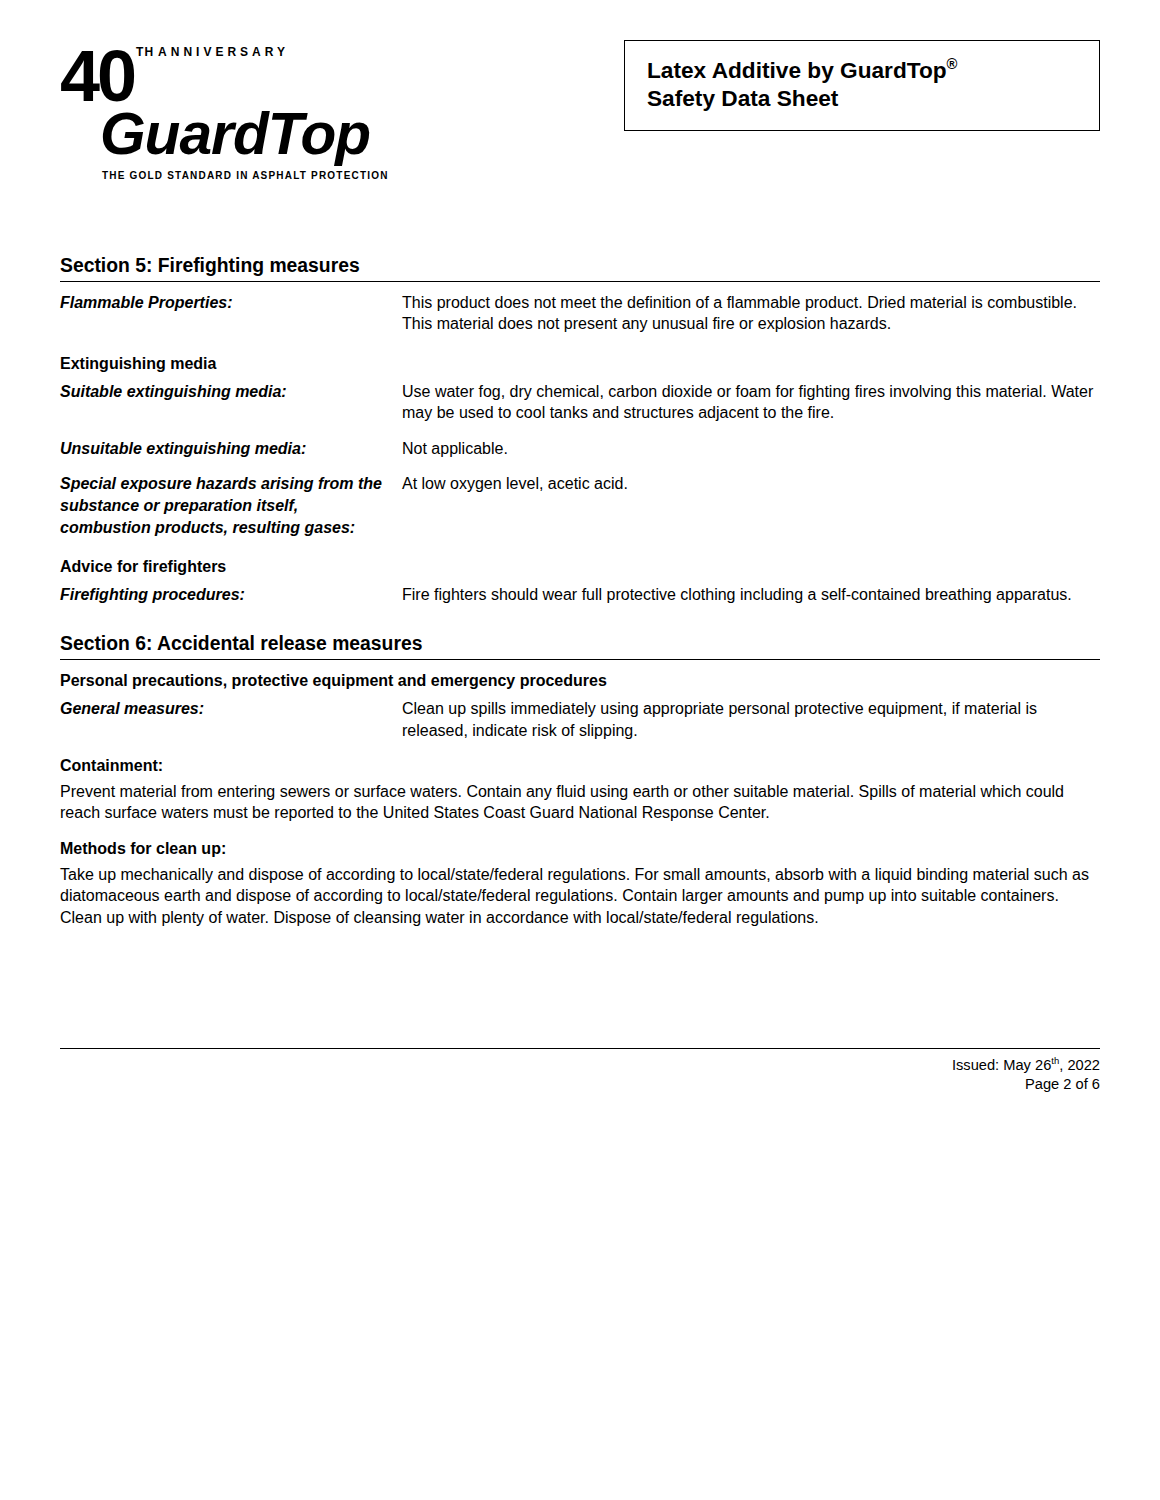40 TH ANNIVERSARY
GuardTop
THE GOLD STANDARD IN ASPHALT PROTECTION
Latex Additive by GuardTop®
Safety Data Sheet
Section 5: Firefighting measures
Flammable Properties:
This product does not meet the definition of a flammable product. Dried material is combustible. This material does not present any unusual fire or explosion hazards.
Extinguishing media
Suitable extinguishing media:
Use water fog, dry chemical, carbon dioxide or foam for fighting fires involving this material. Water may be used to cool tanks and structures adjacent to the fire.
Unsuitable extinguishing media:
Not applicable.
Special exposure hazards arising from the substance or preparation itself, combustion products, resulting gases:
At low oxygen level, acetic acid.
Advice for firefighters
Firefighting procedures:
Fire fighters should wear full protective clothing including a self-contained breathing apparatus.
Section 6: Accidental release measures
Personal precautions, protective equipment and emergency procedures
General measures:
Clean up spills immediately using appropriate personal protective equipment, if material is released, indicate risk of slipping.
Containment:
Prevent material from entering sewers or surface waters. Contain any fluid using earth or other suitable material. Spills of material which could reach surface waters must be reported to the United States Coast Guard National Response Center.
Methods for clean up:
Take up mechanically and dispose of according to local/state/federal regulations. For small amounts, absorb with a liquid binding material such as diatomaceous earth and dispose of according to local/state/federal regulations. Contain larger amounts and pump up into suitable containers. Clean up with plenty of water. Dispose of cleansing water in accordance with local/state/federal regulations.
Issued: May 26th, 2022
Page 2 of 6